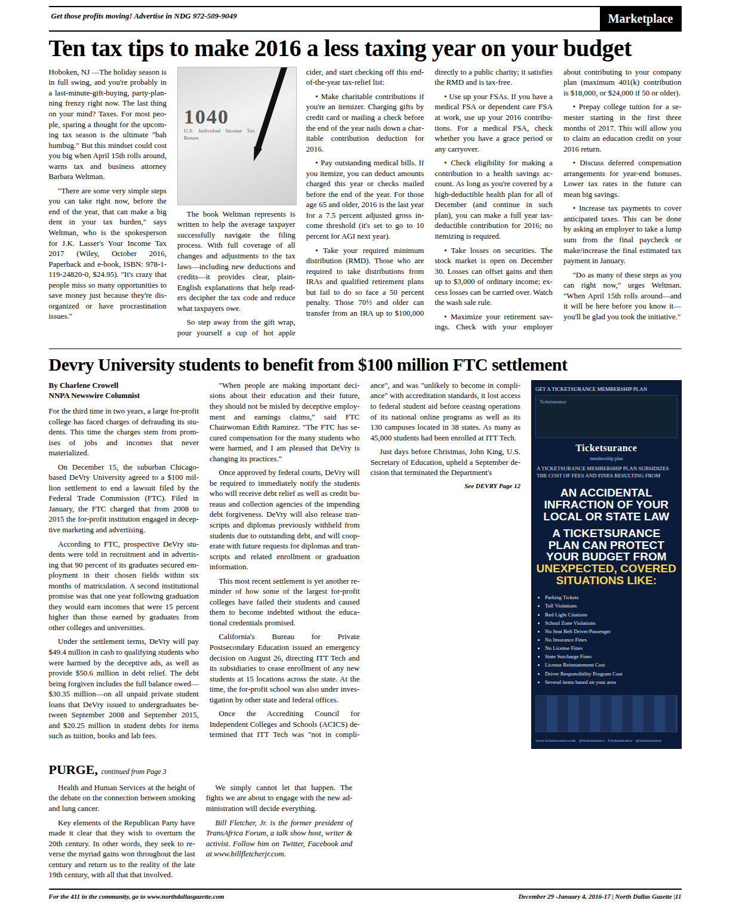Get those profits moving! Advertise in NDG 972-509-9049
Marketplace
Ten tax tips to make 2016 a less taxing year on your budget
Hoboken, NJ —The holiday season is in full swing, and you're probably in a last-minute-gift-buying, party-planning frenzy right now. The last thing on your mind? Taxes. For most people, sparing a thought for the upcoming tax season is the ultimate "bah humbug." But this mindset could cost you big when April 15th rolls around, warns tax and business attorney Barbara Weltman.
"There are some very simple steps you can take right now, before the end of the year, that can make a big dent in your tax burden," says Weltman, who is the spokesperson for J.K. Lasser's Your Income Tax 2017 (Wiley, October 2016, Paperback and e-book, ISBN: 978-1-119-24820-0, $24.95). "It's crazy that people miss so many opportunities to save money just because they're disorganized or have procrastination issues."
The book Weltman represents is written to help the average taxpayer successfully navigate the filing process. With full coverage of all changes and adjustments to the tax laws—including new deductions and credits—it provides clear, plain-English explanations that help readers decipher the tax code and reduce what taxpayers owe.
So step away from the gift wrap, pour yourself a cup of hot apple cider, and start checking off this end-of-the-year tax-relief list:
• Make charitable contributions if you're an itemizer. Charging gifts by credit card or mailing a check before the end of the year nails down a charitable contribution deduction for 2016.
• Pay outstanding medical bills. If you itemize, you can deduct amounts charged this year or checks mailed before the end of the year. For those age 65 and older, 2016 is the last year for a 7.5 percent adjusted gross income threshold (it's set to go to 10 percent for AGI next year).
• Take your required minimum distribution (RMD). Those who are required to take distributions from IRAs and qualified retirement plans but fail to do so face a 50 percent penalty. Those 70½ and older can transfer from an IRA up to $100,000 directly to a public charity; it satisfies the RMD and is tax-free.
• Use up your FSAs. If you have a medical FSA or dependent care FSA at work, use up your 2016 contributions. For a medical FSA, check whether you have a grace period or any carryover.
• Check eligibility for making a contribution to a health savings account. As long as you're covered by a high-deductible health plan for all of December (and continue in such plan), you can make a full year tax-deductible contribution for 2016; no itemizing is required.
• Take losses on securities. The stock market is open on December 30. Losses can offset gains and then up to $3,000 of ordinary income; excess losses can be carried over. Watch the wash sale rule.
• Maximize your retirement savings. Check with your employer about contributing to your company plan (maximum 401(k) contribution is $18,000, or $24,000 if 50 or older).
• Prepay college tuition for a semester starting in the first three months of 2017. This will allow you to claim an education credit on your 2016 return.
• Discuss deferred compensation arrangements for year-end bonuses. Lower tax rates in the future can mean big savings.
• Increase tax payments to cover anticipated taxes. This can be done by asking an employer to take a lump sum from the final paycheck or make/increase the final estimated tax payment in January.
"Do as many of these steps as you can right now," urges Weltman. "When April 15th rolls around—and it will be here before you know it—you'll be glad you took the initiative."
Devry University students to benefit from $100 million FTC settlement
By Charlene Crowell
NNPA Newswire Columnist
For the third time in two years, a large for-profit college has faced charges of defrauding its students. This time the charges stem from promises of jobs and incomes that never materialized.
On December 15, the suburban Chicago-based DeVry University agreed to a $100 million settlement to end a lawsuit filed by the Federal Trade Commission (FTC). Filed in January, the FTC charged that from 2008 to 2015 the for-profit institution engaged in deceptive marketing and advertising.
According to FTC, prospective DeVry students were told in recruitment and in advertising that 90 percent of its graduates secured employment in their chosen fields within six months of matriculation. A second institutional promise was that one year following graduation they would earn incomes that were 15 percent higher than those earned by graduates from other colleges and universities.
Under the settlement terms, DeVry will pay $49.4 million in cash to qualifying students who were harmed by the deceptive ads, as well as provide $50.6 million in debt relief. The debt being forgiven includes the full balance owed—$30.35 million—on all unpaid private student loans that DeVry issued to undergraduates between September 2008 and September 2015, and $20.25 million in student debts for items such as tuition, books and lab fees.
"When people are making important decisions about their education and their future, they should not be misled by deceptive employment and earnings claims," said FTC Chairwoman Edith Ramirez. "The FTC has secured compensation for the many students who were harmed, and I am pleased that DeVry is changing its practices."
Once approved by federal courts, DeVry will be required to immediately notify the students who will receive debt relief as well as credit bureaus and collection agencies of the impending debt forgiveness. DeVry will also release transcripts and diplomas previously withheld from students due to outstanding debt, and will cooperate with future requests for diplomas and transcripts and related enrollment or graduation information.
This most recent settlement is yet another reminder of how some of the largest for-profit colleges have failed their students and caused them to become indebted without the educational credentials promised.
California's Bureau for Private Postsecondary Education issued an emergency decision on August 26, directing ITT Tech and its subsidiaries to cease enrollment of any new students at 15 locations across the state. At the time, the for-profit school was also under investigation by other state and federal offices.
Once the Accrediting Council for Independent Colleges and Schools (ACICS) determined that ITT Tech was "not in compliance", and was "unlikely to become in compliance" with accreditation standards, it lost access to federal student aid before ceasing operations of its national online programs as well as its 130 campuses located in 38 states. As many as 45,000 students had been enrolled at ITT Tech.
Just days before Christmas, John King, U.S. Secretary of Education, upheld a September decision that terminated the Department's
See DEVRY Page 12
GET A TICKETSURANCE MEMBERSHIP PLAN
Ticketsurance
Ticketsurance
membership plan
A TICKETSURANCE MEMBERSHIP PLAN SUBSIDIZES THE COST OF FEES AND FINES RESULTING FROM
AN ACCIDENTAL INFRACTION OF YOUR LOCAL OR STATE LAW
A TICKETSURANCE PLAN CAN PROTECT YOUR BUDGET FROM UNEXPECTED, COVERED SITUATIONS LIKE:
Parking Tickets
Toll Violations
Red Light Citations
School Zone Violations
No Seat Belt Driver/Passenger
No Insurance Fines
No License Fines
State Surcharge Fines
License Reinstatement Cost
Driver Responsibility Program Cost
Several items based on your area
www.ticketsurance.com @ticketsurance f/ticketsurance @ticketsurance
PURGE, continued from Page 3
Health and Human Services at the height of the debate on the connection between smoking and lung cancer.
Key elements of the Republican Party have made it clear that they wish to overturn the 20th century. In other words, they seek to reverse the myriad gains won throughout the last century and return us to the reality of the late 19th century, with all that that involved.
We simply cannot let that happen. The fights we are about to engage with the new administration will decide everything.
Bill Fletcher, Jr. is the former president of TransAfrica Forum, a talk show host, writer & activist. Follow him on Twitter, Facebook and at www.billfletcherjr.com.
For the 411 in the community, go to www.northdallasgazette.com
December 29 -January 4, 2016-17 | North Dallas Gazette |11